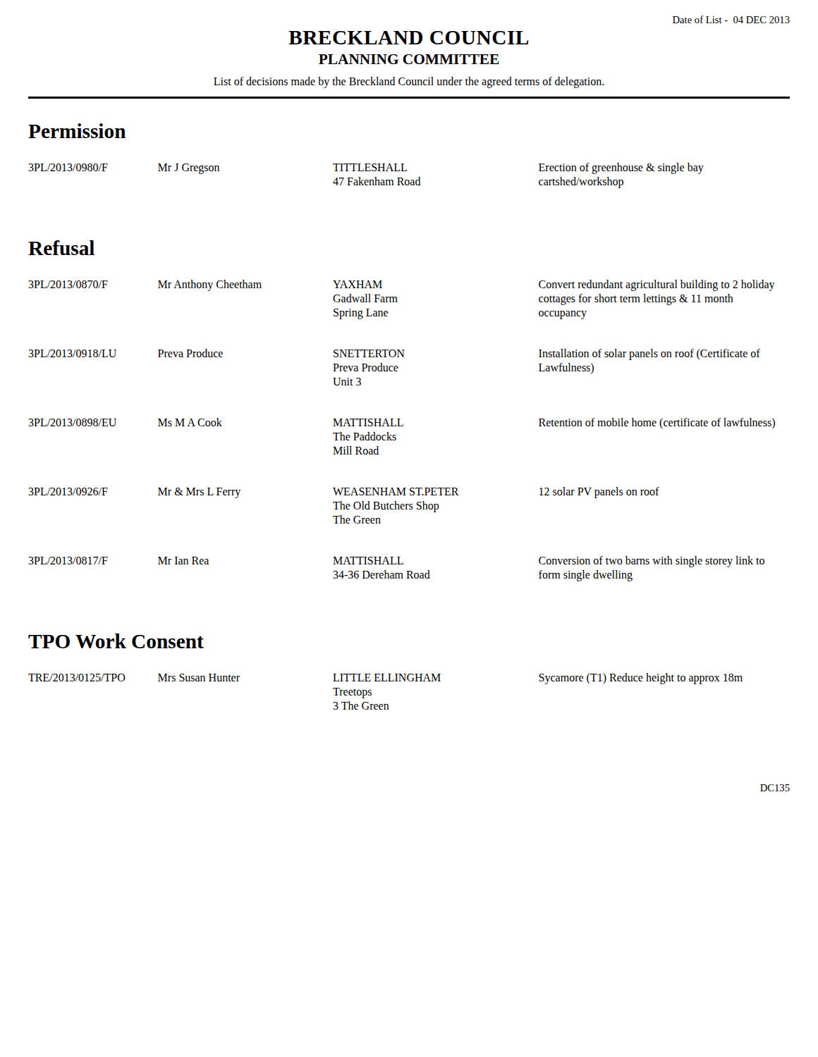Date of List - 04 DEC 2013
BRECKLAND COUNCIL
PLANNING COMMITTEE
List of decisions made by the Breckland Council under the agreed terms of delegation.
Permission
| 3PL/2013/0980/F | Mr J Gregson | TITTLESHALL 47 Fakenham Road | Erection of greenhouse & single bay cartshed/workshop |
Refusal
| 3PL/2013/0870/F | Mr Anthony Cheetham | YAXHAM Gadwall Farm Spring Lane | Convert redundant agricultural building to 2 holiday cottages for short term lettings & 11 month occupancy |
| 3PL/2013/0918/LU | Preva Produce | SNETTERTON Preva Produce Unit 3 | Installation of solar panels on roof (Certificate of Lawfulness) |
| 3PL/2013/0898/EU | Ms M A Cook | MATTISHALL The Paddocks Mill Road | Retention of mobile home (certificate of lawfulness) |
| 3PL/2013/0926/F | Mr & Mrs L Ferry | WEASENHAM ST.PETER The Old Butchers Shop The Green | 12 solar PV panels on roof |
| 3PL/2013/0817/F | Mr Ian Rea | MATTISHALL 34-36 Dereham Road | Conversion of two barns with single storey link to form single dwelling |
TPO Work Consent
| TRE/2013/0125/TPO | Mrs Susan Hunter | LITTLE ELLINGHAM Treetops 3 The Green | Sycamore (T1) Reduce height to approx 18m |
DC135